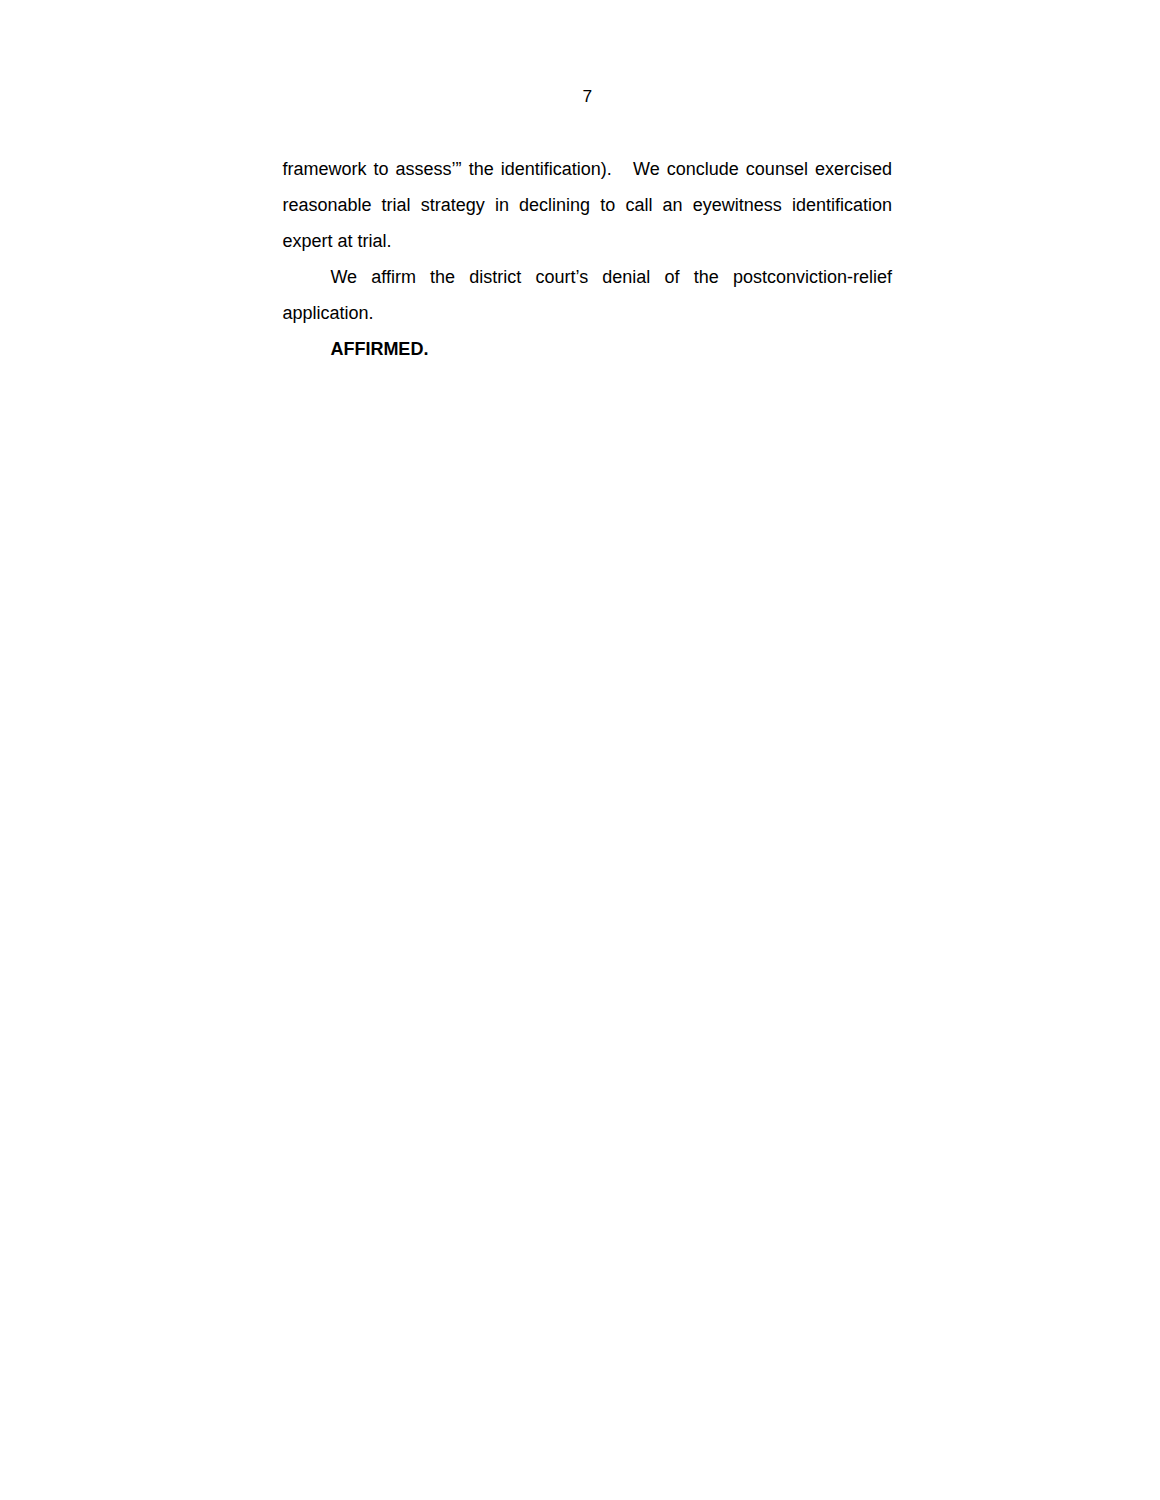7
framework to assess’” the identification). We conclude counsel exercised reasonable trial strategy in declining to call an eyewitness identification expert at trial.
We affirm the district court’s denial of the postconviction-relief application.
AFFIRMED.